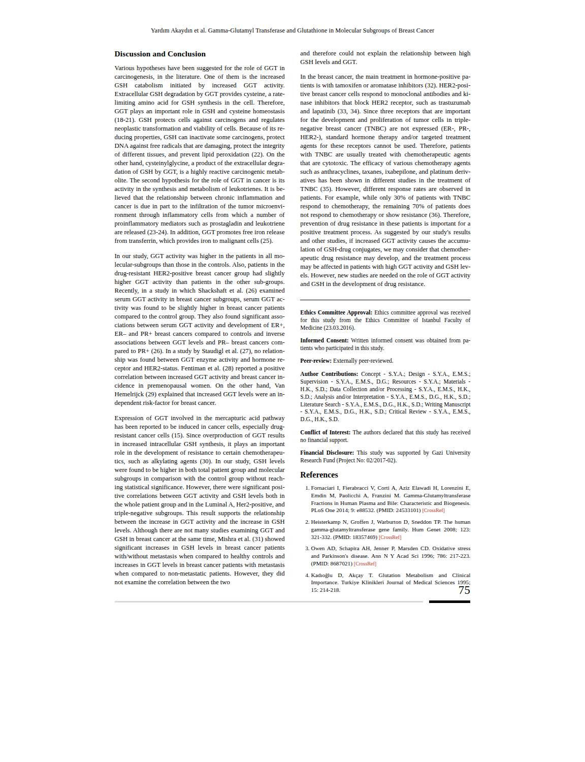Yardım Akaydın et al. Gamma-Glutamyl Transferase and Glutathione in Molecular Subgroups of Breast Cancer
Discussion and Conclusion
Various hypotheses have been suggested for the role of GGT in carcinogenesis, in the literature. One of them is the increased GSH catabolism initiated by increased GGT activity. Extracellular GSH degradation by GGT provides cysteine, a rate-limiting amino acid for GSH synthesis in the cell. Therefore, GGT plays an important role in GSH and cysteine homeostasis (18-21). GSH protects cells against carcinogens and regulates neoplastic transformation and viability of cells. Because of its reducing properties, GSH can inactivate some carcinogens, protect DNA against free radicals that are damaging, protect the integrity of different tissues, and prevent lipid peroxidation (22). On the other hand, cysteinylglycine, a product of the extracellular degradation of GSH by GGT, is a highly reactive carcinogenic metabolite. The second hypothesis for the role of GGT in cancer is its activity in the synthesis and metabolism of leukotrienes. It is believed that the relationship between chronic inflammation and cancer is due in part to the infiltration of the tumor microenvironment through inflammatory cells from which a number of proinflammatory mediators such as prostagladin and leukotriene are released (23-24). In addition, GGT promotes free iron release from transferrin, which provides iron to malignant cells (25).
In our study, GGT activity was higher in the patients in all molecular-subgroups than those in the controls. Also, patients in the drug-resistant HER2-positive breast cancer group had slightly higher GGT activity than patients in the other sub-groups. Recently, in a study in which Shackshaft et al. (26) examined serum GGT activity in breast cancer subgroups, serum GGT activity was found to be slightly higher in breast cancer patients compared to the control group. They also found significant associations between serum GGT activity and development of ER+, ER– and PR+ breast cancers compared to controls and inverse associations between GGT levels and PR– breast cancers compared to PR+ (26). In a study by Staudigl et al. (27), no relationship was found between GGT enzyme activity and hormone receptor and HER2-status. Fentiman et al. (28) reported a positive correlation between increased GGT activity and breast cancer incidence in premenopausal women. On the other hand, Van Hemelrijck (29) explained that increased GGT levels were an independent risk-factor for breast cancer.
Expression of GGT involved in the mercapturic acid pathway has been reported to be induced in cancer cells, especially drug-resistant cancer cells (15). Since overproduction of GGT results in increased intracellular GSH synthesis, it plays an important role in the development of resistance to certain chemotherapeutics, such as alkylating agents (30). In our study, GSH levels were found to be higher in both total patient group and molecular subgroups in comparison with the control group without reaching statistical significance. However, there were significant positive correlations between GGT activity and GSH levels both in the whole patient group and in the Luminal A, Her2-positive, and triple-negative subgroups. This result supports the relationship between the increase in GGT activity and the increase in GSH levels. Although there are not many studies examining GGT and GSH in breast cancer at the same time, Mishra et al. (31) showed significant increases in GSH levels in breast cancer patients with/without metastasis when compared to healthy controls and increases in GGT levels in breast cancer patients with metastasis when compared to non-metastatic patients. However, they did not examine the correlation between the two
and therefore could not explain the relationship between high GSH levels and GGT.
In the breast cancer, the main treatment in hormone-positive patients is with tamoxifen or aromatase inhibitors (32). HER2-positive breast cancer cells respond to monoclonal antibodies and kinase inhibitors that block HER2 receptor, such as trastuzumab and lapatinib (33, 34). Since three receptors that are important for the development and proliferation of tumor cells in triple-negative breast cancer (TNBC) are not expressed (ER-, PR-, HER2-), standard hormone therapy and/or targeted treatment agents for these receptors cannot be used. Therefore, patients with TNBC are usually treated with chemotherapeutic agents that are cytotoxic. The efficacy of various chemotherapy agents such as anthracyclines, taxanes, ixabepilone, and platinum derivatives has been shown in different studies in the treatment of TNBC (35). However, different response rates are observed in patients. For example, while only 30% of patients with TNBC respond to chemotherapy, the remaining 70% of patients does not respond to chemotherapy or show resistance (36). Therefore, prevention of drug resistance in these patients is important for a positive treatment process. As suggested by our study's results and other studies, if increased GGT activity causes the accumulation of GSH-drug conjugates, we may consider that chemotherapeutic drug resistance may develop, and the treatment process may be affected in patients with high GGT activity and GSH levels. However, new studies are needed on the role of GGT activity and GSH in the development of drug resistance.
Ethics Committee Approval: Ethics committee approval was received for this study from the Ethics Committee of Istanbul Faculty of Medicine (23.03.2016).
Informed Consent: Written informed consent was obtained from patients who participated in this study.
Peer-review: Externally peer-reviewed.
Author Contributions: Concept - S.Y.A.; Design - S.Y.A., E.M.S.; Supervision - S.Y.A., E.M.S., D.G.; Resources - S.Y.A.; Materials - H.K., S.D.; Data Collection and/or Processing - S.Y.A., E.M.S., H.K., S.D.; Analysis and/or Interpretation - S.Y.A., E.M.S., D.G., H.K., S.D.; Literature Search - S.Y.A., E.M.S., D.G., H.K., S.D.; Writing Manuscript - S.Y.A., E.M.S., D.G., H.K., S.D.; Critical Review - S.Y.A., E.M.S., D.G., H.K., S.D.
Conflict of Interest: The authors declared that this study has received no financial support.
Financial Disclosure: This study was supported by Gazi University Research Fund (Project No: 02/2017-02).
References
Fornaciari I, Fierabracci V, Corti A, Aziz Elawadi H, Lorenzini E, Emdin M, Paolicchi A, Franzini M. Gamma-Glutamyltransferase Fractions in Human Plasma and Bile: Characteristic and Biogenesis. PLoS One 2014; 9: e88532. (PMID: 24533101) [CrossRef]
Heisterkamp N, Groffen J, Warburton D, Sneddon TP. The human gamma-glutamyltransferase gene family. Hum Genet 2008; 123: 321-332. (PMID: 18357469) [CrossRef]
Owen AD, Schapira AH, Jenner P, Marsden CD. Oxidative stress and Parkinson's disease. Ann N Y Acad Sci 1996; 786: 217-223. (PMID: 8687021) [CrossRef]
Kadıoğlu D, Akçay T. Glutation Metabolism and Clinical Importance. Turkiye Klinikleri Journal of Medical Sciences 1995; 15: 214-218.
75